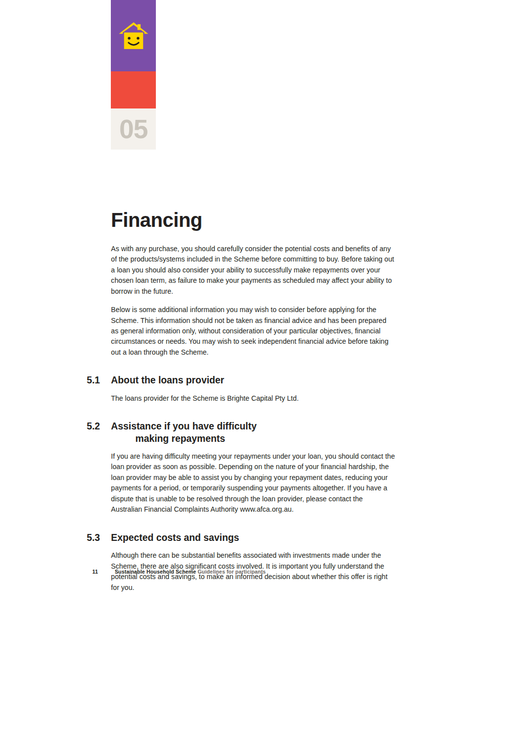05
Financing
As with any purchase, you should carefully consider the potential costs and benefits of any of the products/systems included in the Scheme before committing to buy. Before taking out a loan you should also consider your ability to successfully make repayments over your chosen loan term, as failure to make your payments as scheduled may affect your ability to borrow in the future.
Below is some additional information you may wish to consider before applying for the Scheme. This information should not be taken as financial advice and has been prepared as general information only, without consideration of your particular objectives, financial circumstances or needs. You may wish to seek independent financial advice before taking out a loan through the Scheme.
5.1 About the loans provider
The loans provider for the Scheme is Brighte Capital Pty Ltd.
5.2 Assistance if you have difficulty
making repayments
If you are having difficulty meeting your repayments under your loan, you should contact the loan provider as soon as possible. Depending on the nature of your financial hardship, the loan provider may be able to assist you by changing your repayment dates, reducing your payments for a period, or temporarily suspending your payments altogether. If you have a dispute that is unable to be resolved through the loan provider, please contact the Australian Financial Complaints Authority www.afca.org.au.
5.3 Expected costs and savings
Although there can be substantial benefits associated with investments made under the Scheme, there are also significant costs involved. It is important you fully understand the potential costs and savings, to make an informed decision about whether this offer is right for you.
11 Sustainable Household Scheme Guidelines for participants